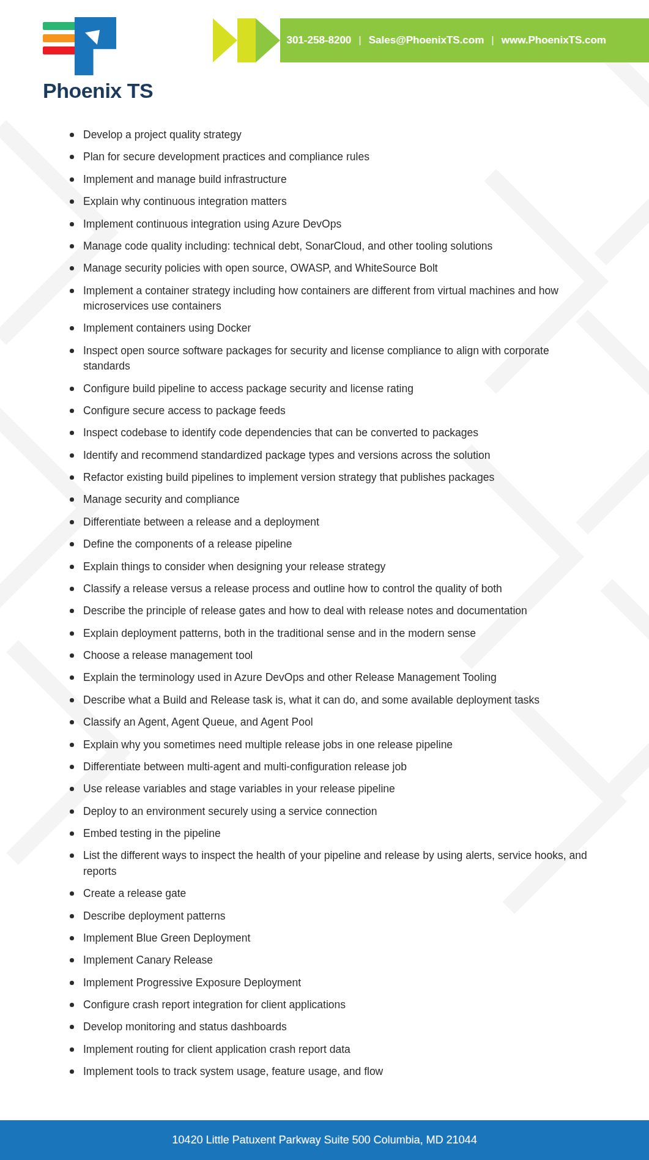Phoenix TS
301-258-8200 | Sales@PhoenixTS.com | www.PhoenixTS.com
Develop a project quality strategy
Plan for secure development practices and compliance rules
Implement and manage build infrastructure
Explain why continuous integration matters
Implement continuous integration using Azure DevOps
Manage code quality including: technical debt, SonarCloud, and other tooling solutions
Manage security policies with open source, OWASP, and WhiteSource Bolt
Implement a container strategy including how containers are different from virtual machines and how microservices use containers
Implement containers using Docker
Inspect open source software packages for security and license compliance to align with corporate standards
Configure build pipeline to access package security and license rating
Configure secure access to package feeds
Inspect codebase to identify code dependencies that can be converted to packages
Identify and recommend standardized package types and versions across the solution
Refactor existing build pipelines to implement version strategy that publishes packages
Manage security and compliance
Differentiate between a release and a deployment
Define the components of a release pipeline
Explain things to consider when designing your release strategy
Classify a release versus a release process and outline how to control the quality of both
Describe the principle of release gates and how to deal with release notes and documentation
Explain deployment patterns, both in the traditional sense and in the modern sense
Choose a release management tool
Explain the terminology used in Azure DevOps and other Release Management Tooling
Describe what a Build and Release task is, what it can do, and some available deployment tasks
Classify an Agent, Agent Queue, and Agent Pool
Explain why you sometimes need multiple release jobs in one release pipeline
Differentiate between multi-agent and multi-configuration release job
Use release variables and stage variables in your release pipeline
Deploy to an environment securely using a service connection
Embed testing in the pipeline
List the different ways to inspect the health of your pipeline and release by using alerts, service hooks, and reports
Create a release gate
Describe deployment patterns
Implement Blue Green Deployment
Implement Canary Release
Implement Progressive Exposure Deployment
Configure crash report integration for client applications
Develop monitoring and status dashboards
Implement routing for client application crash report data
Implement tools to track system usage, feature usage, and flow
10420 Little Patuxent Parkway Suite 500 Columbia, MD 21044